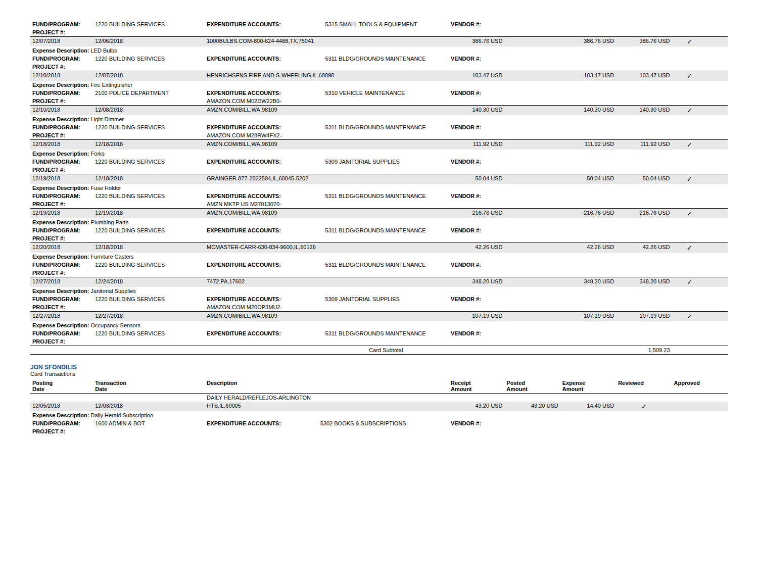| FUND/PROGRAM: | 1220 BUILDING SERVICES | EXPENDITURE ACCOUNTS: | 5315 SMALL TOOLS & EQUIPMENT | VENDOR #: | | | | | |
| PROJECT #: | | | | | | | | | |
| 12/07/2018 | 12/06/2018 | 1000BULBS.COM-800-624-4488,TX,75041 | 386.76 USD | | 386.76 USD | 386.76 USD | ✓ | |
| Expense Description: LED Bulbs | | | | | | | | |
| FUND/PROGRAM: | 1220 BUILDING SERVICES | EXPENDITURE ACCOUNTS: | 5311 BLDG/GROUNDS MAINTENANCE | VENDOR #: | | | | | |
| PROJECT #: | | | | | | | | | |
| 12/10/2018 | 12/07/2018 | HENRICHSENS FIRE AND S-WHEELING,IL,60090 | 103.47 USD | | 103.47 USD | 103.47 USD | ✓ | |
| Expense Description: Fire Extinguisher | | | | | | | | |
| FUND/PROGRAM: | 2100 POLICE DEPARTMENT | EXPENDITURE ACCOUNTS: | 5310 VEHICLE MAINTENANCE | VENDOR #: | | | | | |
| PROJECT #: | | AMAZON.COM M02DW22B0- | | | | | | |
| 12/10/2018 | 12/08/2018 | AMZN.COM/BILL,WA,98109 | 140.30 USD | | 140.30 USD | 140.30 USD | ✓ | |
| Expense Description: Light Dimmer | | | | | | | | |
| FUND/PROGRAM: | 1220 BUILDING SERVICES | EXPENDITURE ACCOUNTS: | 5311 BLDG/GROUNDS MAINTENANCE | VENDOR #: | | | | | |
| PROJECT #: | | AMAZON.COM M28RW4FX2- | | | | | | |
| 12/18/2018 | 12/18/2018 | AMZN.COM/BILL,WA,98109 | 111.92 USD | | 111.92 USD | 111.92 USD | ✓ | |
| Expense Description: Forks | | | | | | | | |
| FUND/PROGRAM: | 1220 BUILDING SERVICES | EXPENDITURE ACCOUNTS: | 5309 JANITORIAL SUPPLIES | VENDOR #: | | | | | |
| PROJECT #: | | | | | | | | | |
| 12/19/2018 | 12/18/2018 | GRAINGER-877-2022594,IL,60045-5202 | 50.04 USD | | 50.04 USD | 50.04 USD | ✓ | |
| Expense Description: Fuse Holder | | | | | | | | |
| FUND/PROGRAM: | 1220 BUILDING SERVICES | EXPENDITURE ACCOUNTS: | 5311 BLDG/GROUNDS MAINTENANCE | VENDOR #: | | | | | |
| PROJECT #: | | AMZN MKTP US M27013070- | | | | | | |
| 12/19/2018 | 12/19/2018 | AMZN.COM/BILL,WA,98109 | 216.76 USD | | 216.76 USD | 216.76 USD | ✓ | |
| Expense Description: Plumbing Parts | | | | | | | | |
| FUND/PROGRAM: | 1220 BUILDING SERVICES | EXPENDITURE ACCOUNTS: | 5311 BLDG/GROUNDS MAINTENANCE | VENDOR #: | | | | | |
| PROJECT #: | | | | | | | | | |
| 12/20/2018 | 12/18/2018 | MCMASTER-CARR-630-834-9600,IL,60126 | 42.26 USD | | 42.26 USD | 42.26 USD | ✓ | |
| Expense Description: Furniture Casters | | | | | | | | |
| FUND/PROGRAM: | 1220 BUILDING SERVICES | EXPENDITURE ACCOUNTS: | 5311 BLDG/GROUNDS MAINTENANCE | VENDOR #: | | | | | |
| PROJECT #: | | | | | | | | | |
| 12/27/2018 | 12/24/2018 | 7472,PA,17602 | 348.20 USD | | 348.20 USD | 348.20 USD | ✓ | |
| Expense Description: Janitorial Supplies | | | | | | | | |
| FUND/PROGRAM: | 1220 BUILDING SERVICES | EXPENDITURE ACCOUNTS: | 5309 JANITORIAL SUPPLIES | VENDOR #: | | | | | |
| PROJECT #: | | AMAZON.COM M20OP3MU2- | | | | | | |
| 12/27/2018 | 12/27/2018 | AMZN.COM/BILL,WA,98109 | 107.19 USD | | 107.19 USD | 107.19 USD | ✓ | |
| Expense Description: Occupancy Sensors | | | | | | | | |
| FUND/PROGRAM: | 1220 BUILDING SERVICES | EXPENDITURE ACCOUNTS: | 5311 BLDG/GROUNDS MAINTENANCE | VENDOR #: | | | | | |
| PROJECT #: | | | | | | | | | |
| | Card Subtotal | | | | 1,509.23 | | |
JON SFONDILIS
Card Transactions
| Posting Date | Transaction Date | Description | Receipt Amount | Posted Amount | Expense Amount | Reviewed | Approved |
| | | DAILY HERALD/REFLEJOS-ARLINGTON | | | | | |
| 12/05/2018 | 12/03/2018 | HTS,IL,60005 | 43.20 USD | 43.20 USD | 14.40 USD | ✓ | |
| Expense Description: Daily Herald Subscription | | | | | | | |
| FUND/PROGRAM: | 1600 ADMIN & BOT | EXPENDITURE ACCOUNTS: | 5302 BOOKS & SUBSCRIPTIONS | VENDOR #: | | | | |
| PROJECT #: | | | | | | | | |